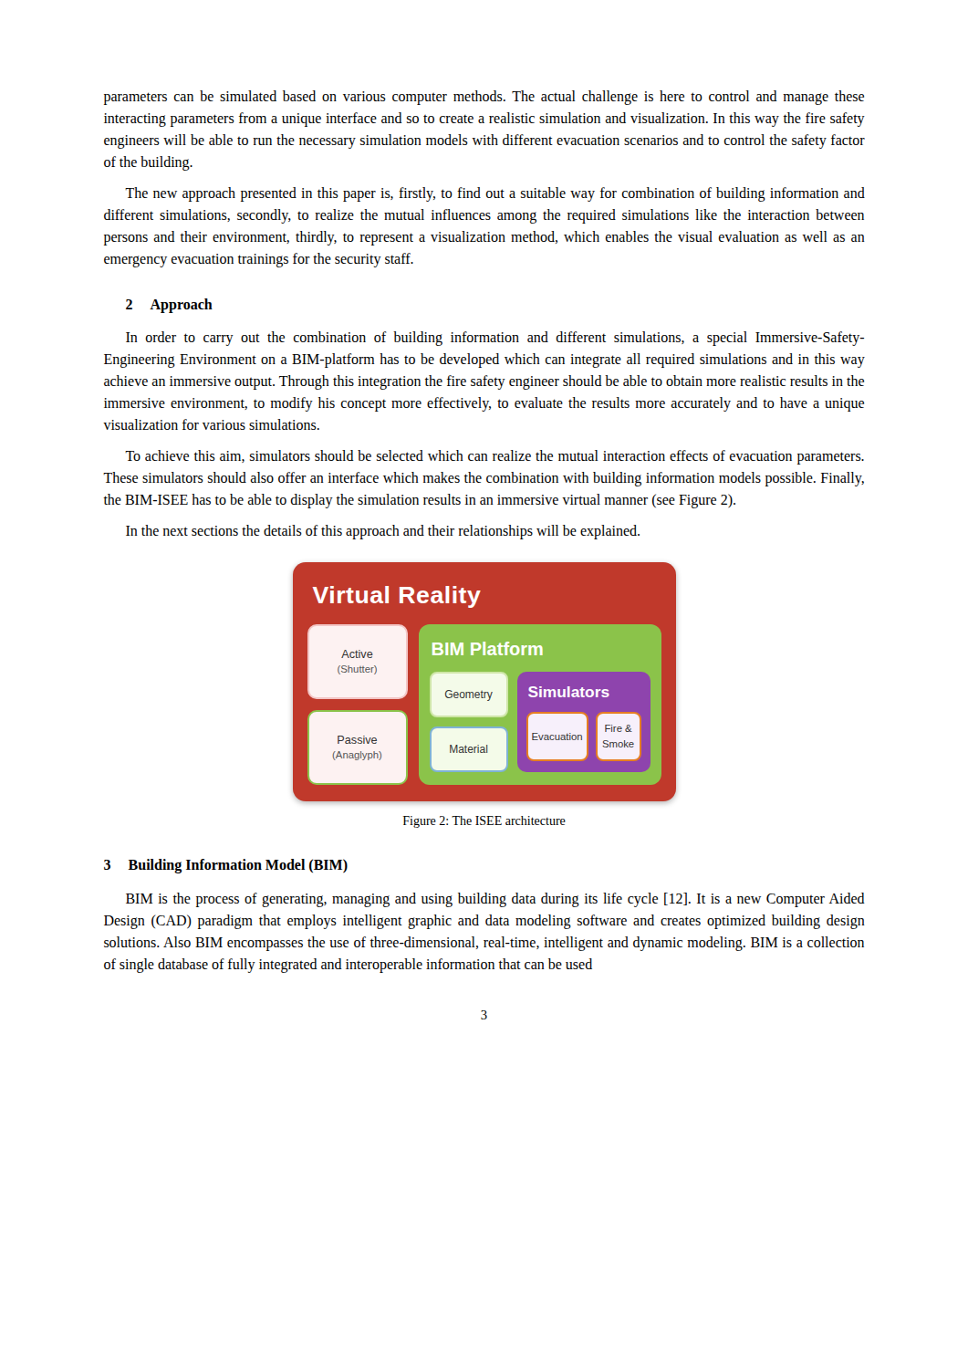parameters can be simulated based on various computer methods. The actual challenge is here to control and manage these interacting parameters from a unique interface and so to create a realistic simulation and visualization. In this way the fire safety engineers will be able to run the necessary simulation models with different evacuation scenarios and to control the safety factor of the building.
The new approach presented in this paper is, firstly, to find out a suitable way for combination of building information and different simulations, secondly, to realize the mutual influences among the required simulations like the interaction between persons and their environment, thirdly, to represent a visualization method, which enables the visual evaluation as well as an emergency evacuation trainings for the security staff.
2 Approach
In order to carry out the combination of building information and different simulations, a special Immersive-Safety-Engineering Environment on a BIM-platform has to be developed which can integrate all required simulations and in this way achieve an immersive output. Through this integration the fire safety engineer should be able to obtain more realistic results in the immersive environment, to modify his concept more effectively, to evaluate the results more accurately and to have a unique visualization for various simulations.
To achieve this aim, simulators should be selected which can realize the mutual interaction effects of evacuation parameters. These simulators should also offer an interface which makes the combination with building information models possible. Finally, the BIM-ISEE has to be able to display the simulation results in an immersive virtual manner (see Figure 2).
In the next sections the details of this approach and their relationships will be explained.
Virtual Reality
Active
(Shutter)
Passive
(Anaglyph)
BIM Platform
Geometry
Material
Simulators
Evacuation
Fire & Smoke
Figure 2: The ISEE architecture
3 Building Information Model (BIM)
BIM is the process of generating, managing and using building data during its life cycle [12]. It is a new Computer Aided Design (CAD) paradigm that employs intelligent graphic and data modeling software and creates optimized building design solutions. Also BIM encompasses the use of three-dimensional, real-time, intelligent and dynamic modeling. BIM is a collection of single database of fully integrated and interoperable information that can be used
3